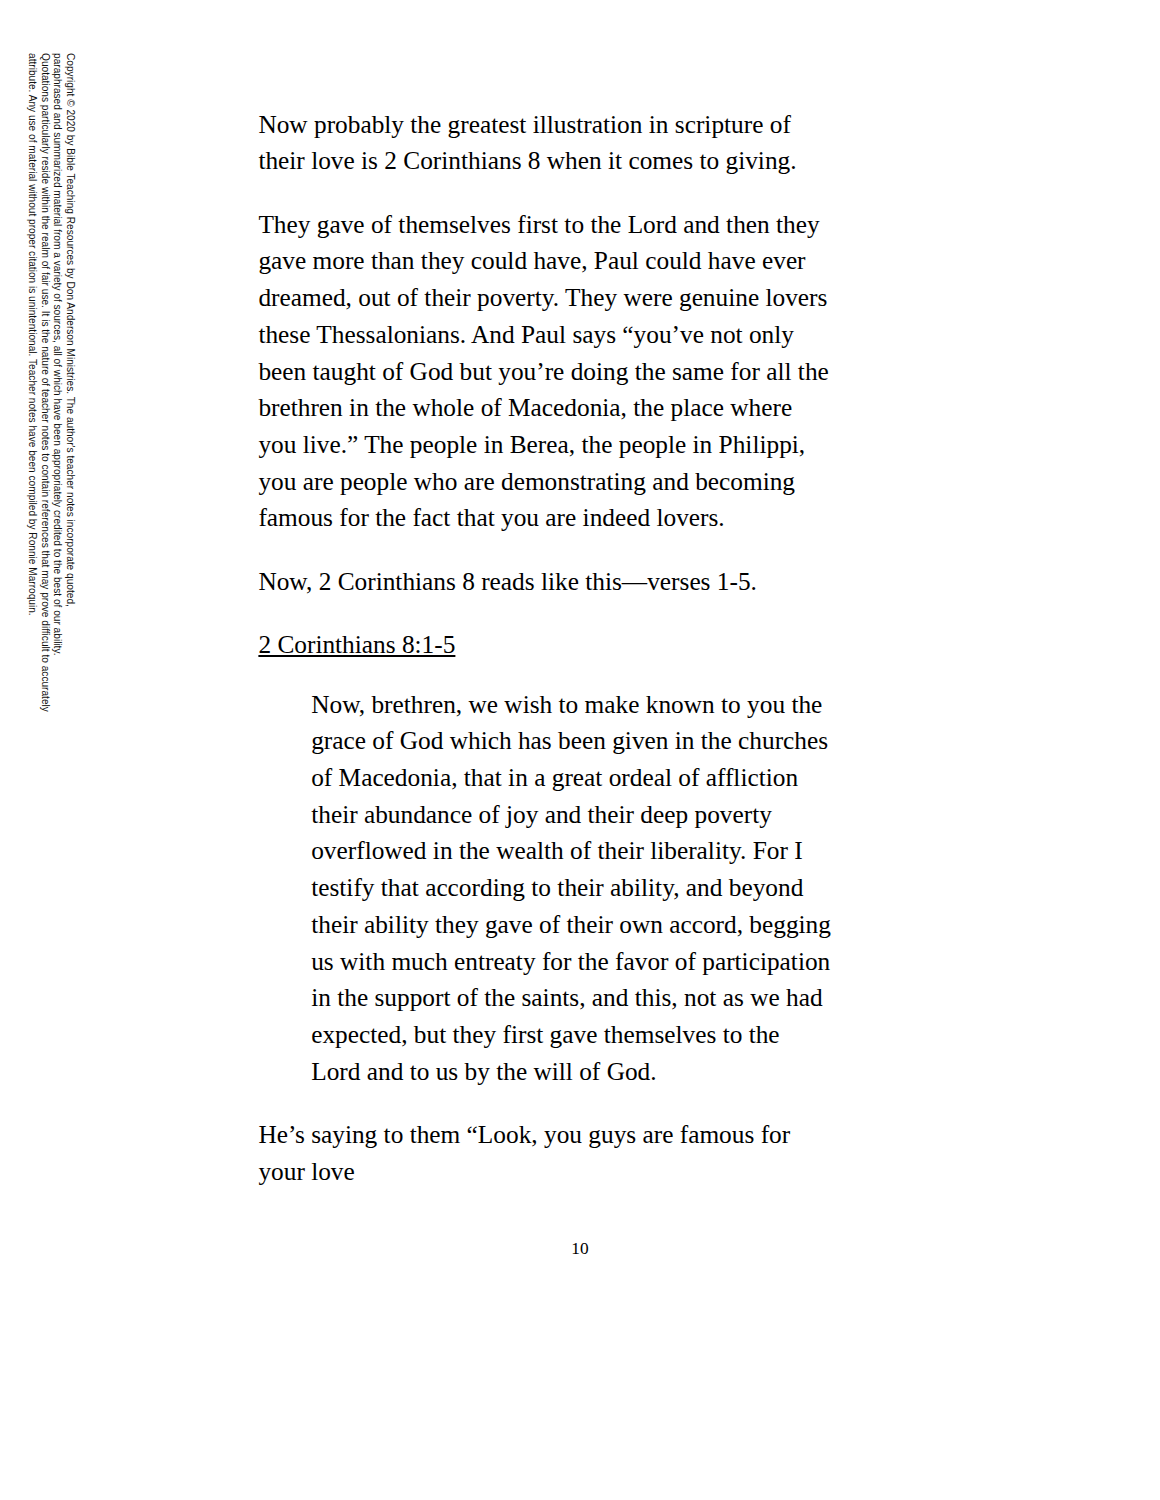Copyright © 2020 by Bible Teaching Resources by Don Anderson Ministries. The author's teacher notes incorporate quoted,
paraphrased and summarized material from a variety of sources, all of which have been appropriately credited to the best of our ability.
Quotations particularly reside within the realm of fair use. It is the nature of teacher notes to contain references that may prove difficult to accurately
attribute. Any use of material without proper citation is unintentional. Teacher notes have been compiled by Ronnie Marroquin.
Now probably the greatest illustration in scripture of their love is 2 Corinthians 8 when it comes to giving.
They gave of themselves first to the Lord and then they gave more than they could have, Paul could have ever dreamed, out of their poverty. They were genuine lovers these Thessalonians. And Paul says “you’ve not only been taught of God but you’re doing the same for all the brethren in the whole of Macedonia, the place where you live.” The people in Berea, the people in Philippi, you are people who are demonstrating and becoming famous for the fact that you are indeed lovers.
Now, 2 Corinthians 8 reads like this—verses 1-5.
2 Corinthians 8:1-5
Now, brethren, we wish to make known to you the grace of God which has been given in the churches of Macedonia, that in a great ordeal of affliction their abundance of joy and their deep poverty overflowed in the wealth of their liberality. For I testify that according to their ability, and beyond their ability they gave of their own accord, begging us with much entreaty for the favor of participation in the support of the saints, and this, not as we had expected, but they first gave themselves to the Lord and to us by the will of God.
He’s saying to them “Look, you guys are famous for your love
10